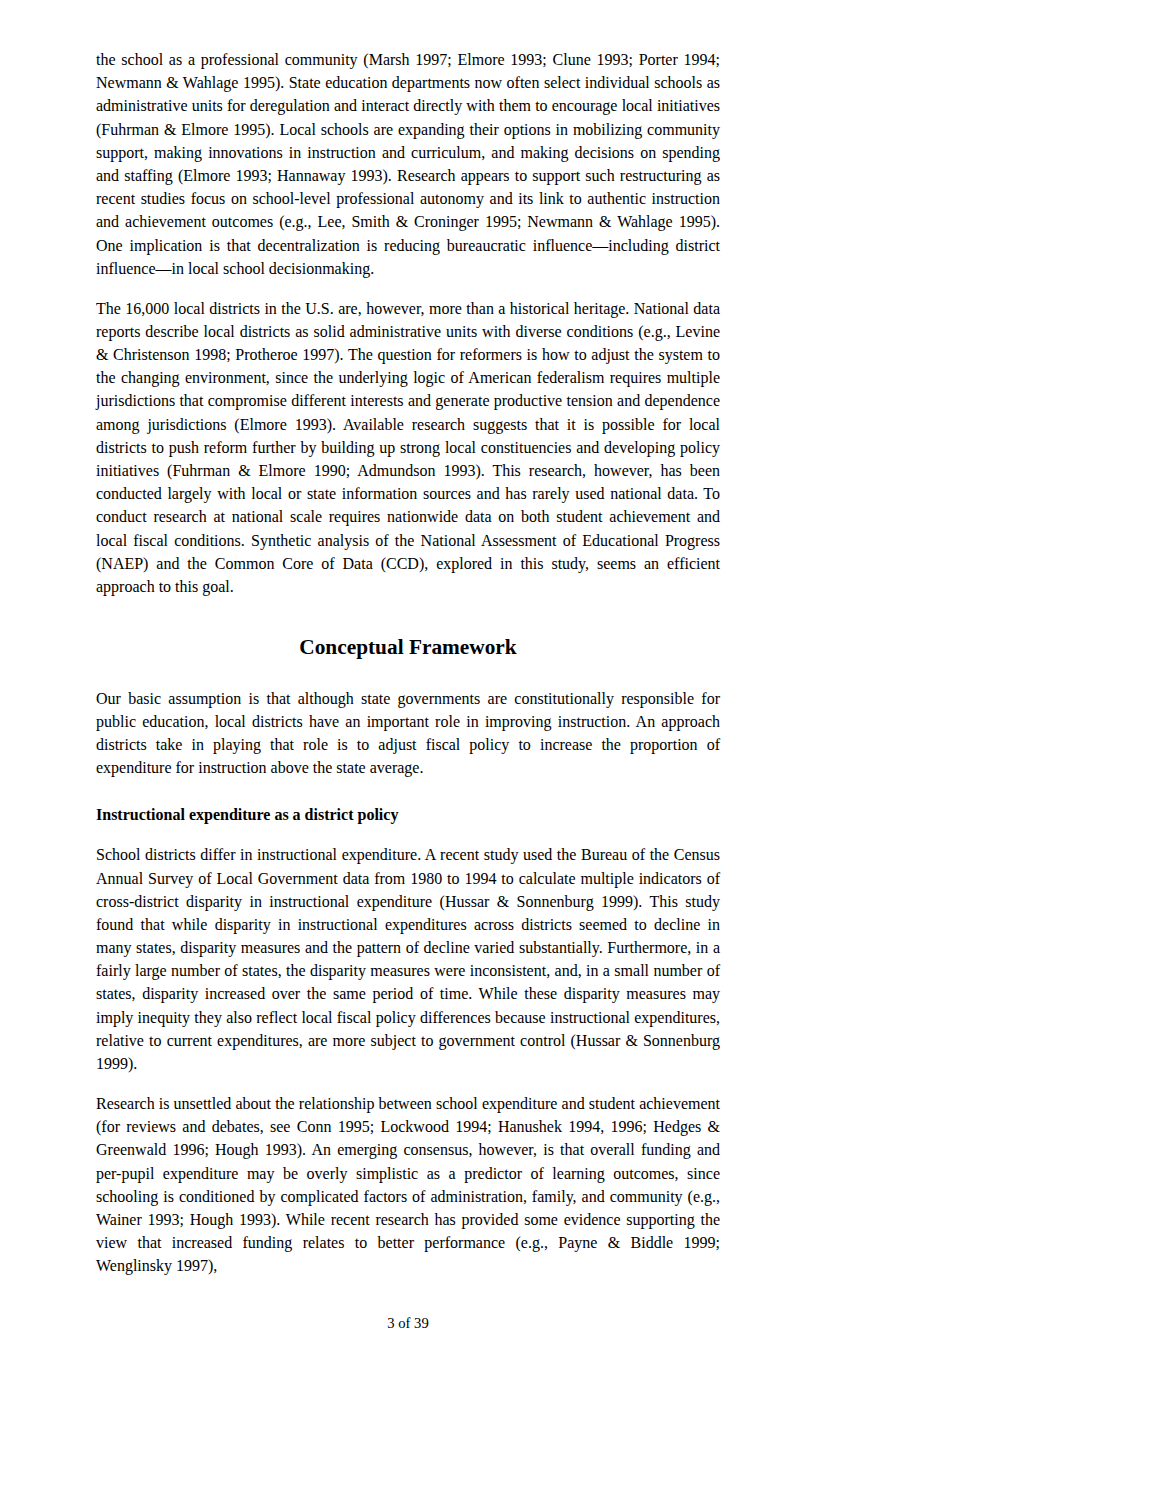the school as a professional community (Marsh 1997; Elmore 1993; Clune 1993; Porter 1994; Newmann & Wahlage 1995). State education departments now often select individual schools as administrative units for deregulation and interact directly with them to encourage local initiatives (Fuhrman & Elmore 1995). Local schools are expanding their options in mobilizing community support, making innovations in instruction and curriculum, and making decisions on spending and staffing (Elmore 1993; Hannaway 1993). Research appears to support such restructuring as recent studies focus on school-level professional autonomy and its link to authentic instruction and achievement outcomes (e.g., Lee, Smith & Croninger 1995; Newmann & Wahlage 1995). One implication is that decentralization is reducing bureaucratic influence—including district influence—in local school decisionmaking.
The 16,000 local districts in the U.S. are, however, more than a historical heritage. National data reports describe local districts as solid administrative units with diverse conditions (e.g., Levine & Christenson 1998; Protheroe 1997). The question for reformers is how to adjust the system to the changing environment, since the underlying logic of American federalism requires multiple jurisdictions that compromise different interests and generate productive tension and dependence among jurisdictions (Elmore 1993). Available research suggests that it is possible for local districts to push reform further by building up strong local constituencies and developing policy initiatives (Fuhrman & Elmore 1990; Admundson 1993). This research, however, has been conducted largely with local or state information sources and has rarely used national data. To conduct research at national scale requires nationwide data on both student achievement and local fiscal conditions. Synthetic analysis of the National Assessment of Educational Progress (NAEP) and the Common Core of Data (CCD), explored in this study, seems an efficient approach to this goal.
Conceptual Framework
Our basic assumption is that although state governments are constitutionally responsible for public education, local districts have an important role in improving instruction. An approach districts take in playing that role is to adjust fiscal policy to increase the proportion of expenditure for instruction above the state average.
Instructional expenditure as a district policy
School districts differ in instructional expenditure. A recent study used the Bureau of the Census Annual Survey of Local Government data from 1980 to 1994 to calculate multiple indicators of cross-district disparity in instructional expenditure (Hussar & Sonnenburg 1999). This study found that while disparity in instructional expenditures across districts seemed to decline in many states, disparity measures and the pattern of decline varied substantially. Furthermore, in a fairly large number of states, the disparity measures were inconsistent, and, in a small number of states, disparity increased over the same period of time. While these disparity measures may imply inequity they also reflect local fiscal policy differences because instructional expenditures, relative to current expenditures, are more subject to government control (Hussar & Sonnenburg 1999).
Research is unsettled about the relationship between school expenditure and student achievement (for reviews and debates, see Conn 1995; Lockwood 1994; Hanushek 1994, 1996; Hedges & Greenwald 1996; Hough 1993). An emerging consensus, however, is that overall funding and per-pupil expenditure may be overly simplistic as a predictor of learning outcomes, since schooling is conditioned by complicated factors of administration, family, and community (e.g., Wainer 1993; Hough 1993). While recent research has provided some evidence supporting the view that increased funding relates to better performance (e.g., Payne & Biddle 1999; Wenglinsky 1997),
3 of 39